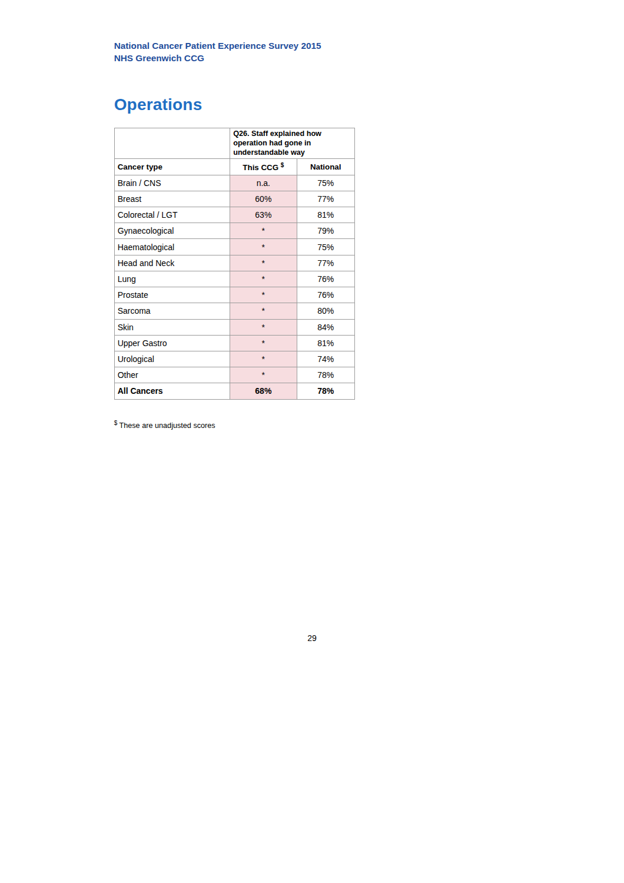National Cancer Patient Experience Survey 2015
NHS Greenwich CCG
Operations
| | Q26. Staff explained how operation had gone in understandable way |
| Cancer type | This CCG $ | National |
| Brain / CNS | n.a. | 75% |
| Breast | 60% | 77% |
| Colorectal / LGT | 63% | 81% |
| Gynaecological | * | 79% |
| Haematological | * | 75% |
| Head and Neck | * | 77% |
| Lung | * | 76% |
| Prostate | * | 76% |
| Sarcoma | * | 80% |
| Skin | * | 84% |
| Upper Gastro | * | 81% |
| Urological | * | 74% |
| Other | * | 78% |
| All Cancers | 68% | 78% |
$ These are unadjusted scores
29